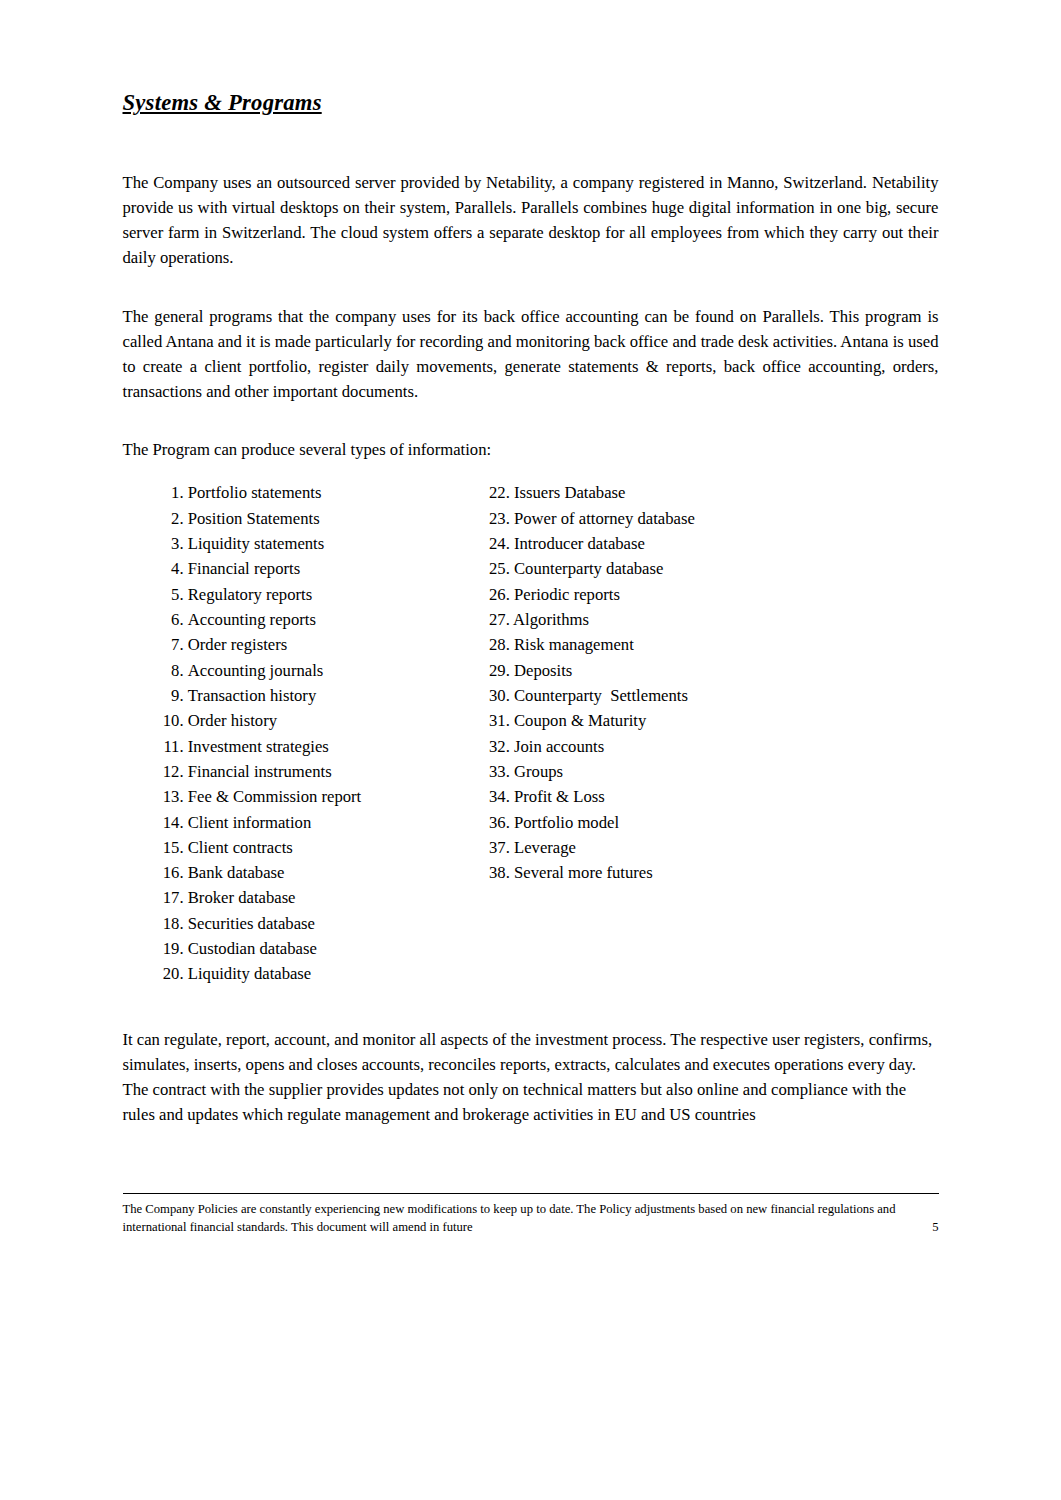Systems & Programs
The Company uses an outsourced server provided by Netability, a company registered in Manno, Switzerland. Netability provide us with virtual desktops on their system, Parallels. Parallels combines huge digital information in one big, secure server farm in Switzerland. The cloud system offers a separate desktop for all employees from which they carry out their daily operations.
The general programs that the company uses for its back office accounting can be found on Parallels. This program is called Antana and it is made particularly for recording and monitoring back office and trade desk activities. Antana is used to create a client portfolio, register daily movements, generate statements & reports, back office accounting, orders, transactions and other important documents.
The Program can produce several types of information:
| Portfolio statements Position Statements Liquidity statements Financial reports Regulatory reports Accounting reports Order registers Accounting journals Transaction history Order history Investment strategies Financial instruments Fee & Commission report Client information Client contracts Bank database Broker database Securities database Custodian database Liquidity database | 22. Issuers Database 23. Power of attorney database 24. Introducer database 25. Counterparty database 26. Periodic reports 27. Algorithms 28. Risk management 29. Deposits 30. Counterparty Settlements 31. Coupon & Maturity 32. Join accounts 33. Groups 34. Profit & Loss 36. Portfolio model 37. Leverage 38. Several more futures |
It can regulate, report, account, and monitor all aspects of the investment process. The respective user registers, confirms, simulates, inserts, opens and closes accounts, reconciles reports, extracts, calculates and executes operations every day. The contract with the supplier provides updates not only on technical matters but also online and compliance with the rules and updates which regulate management and brokerage activities in EU and US countries
The Company Policies are constantly experiencing new modifications to keep up to date. The Policy adjustments based on new financial regulations and international financial standards. This document will amend in future 5